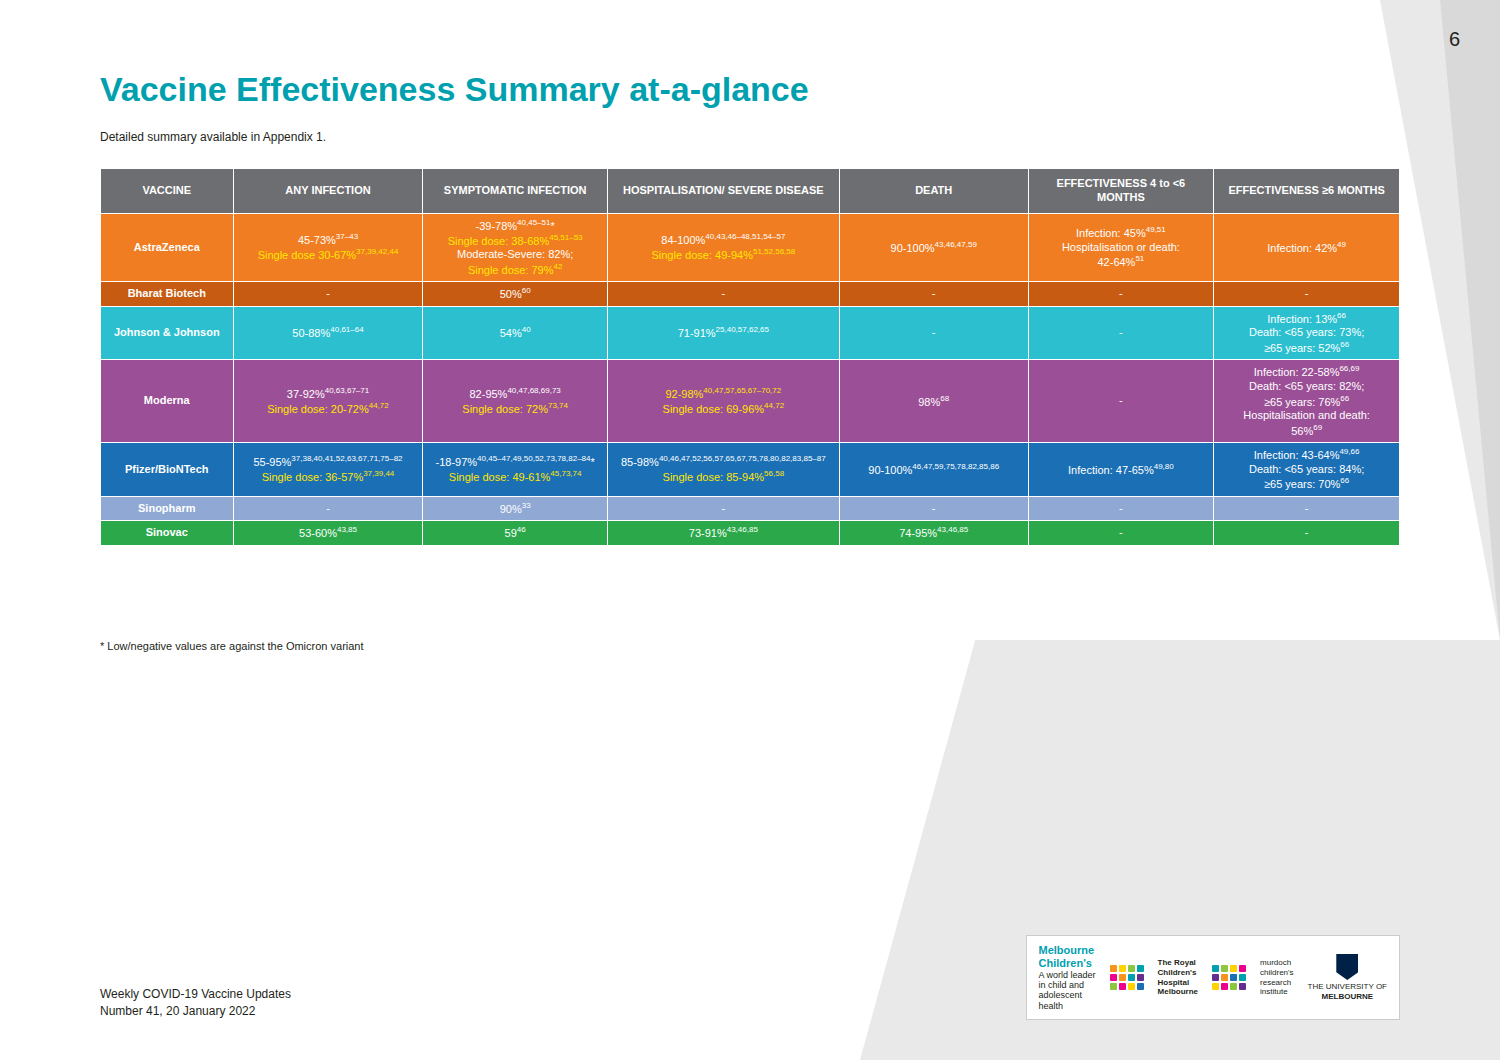6
Vaccine Effectiveness Summary at-a-glance
Detailed summary available in Appendix 1.
| VACCINE | ANY INFECTION | SYMPTOMATIC INFECTION | HOSPITALISATION/ SEVERE DISEASE | DEATH | EFFECTIVENESS 4 to <6 MONTHS | EFFECTIVENESS ≥6 MONTHS |
| --- | --- | --- | --- | --- | --- | --- |
| AstraZeneca | 45-73% 37–43 Single dose 30-67% 37,39,42,44 | -39-78% 40,45–51 * Single dose: 38-68% 45,51–53 Moderate-Severe: 82%; Single dose: 79% 42 | 84-100% 40,43,46–48,51,54–57 Single dose: 49-94% 51,52,56,58 | 90-100% 43,46,47,59 | Infection: 45% 49,51 Hospitalisation or death: 42-64% 51 | Infection: 42% 49 |
| Bharat Biotech | - | 50% 60 | - | - | - | - |
| Johnson & Johnson | 50-88% 40,61–64 | 54% 40 | 71-91% 25,40,57,62,65 | - | - | Infection: 13% 66 Death: <65 years: 73%; ≥65 years: 52% 66 |
| Moderna | 37-92% 40,63,67–71 Single dose: 20-72% 44,72 | 82-95% 40,47,68,69,73 Single dose: 72% 73,74 | 92-98% 40,47,57,65,67–70,72 Single dose: 69-96% 44,72 | 98% 68 | - | Infection: 22-58% 66,69 Death: <65 years: 82%; ≥65 years: 76% 66 Hospitalisation and death: 56% 69 |
| Pfizer/BioNTech | 55-95% 37,38,40,41,52,63,67,71,75–82 Single dose: 36-57% 37,39,44 | -18-97% 40,45–47,49,50,52,73,78,82–84 * Single dose: 49-61% 45,73,74 | 85-98% 40,46,47,52,56,57,65,67,75,78,80,82,83,85–87 Single dose: 85-94% 56,58 | 90-100% 46,47,59,75,78,82,85,86 | Infection: 47-65% 49,80 | Infection: 43-64% 49,66 Death: <65 years: 84%; ≥65 years: 70% 66 |
| Sinopharm | - | 90% 33 | - | - | - | - |
| Sinovac | 53-60% 43,85 | 59 46 | 73-91% 43,46,85 | 74-95% 43,46,85 | - | - |
* Low/negative values are against the Omicron variant
Weekly COVID-19 Vaccine Updates
Number 41, 20 January 2022
Melbourne
Children's A world leader
in child and
adolescent
health
The Royal
Children's
Hospital
Melbourne
murdoch
children's
research
institute
THE UNIVERSITY OF
MELBOURNE